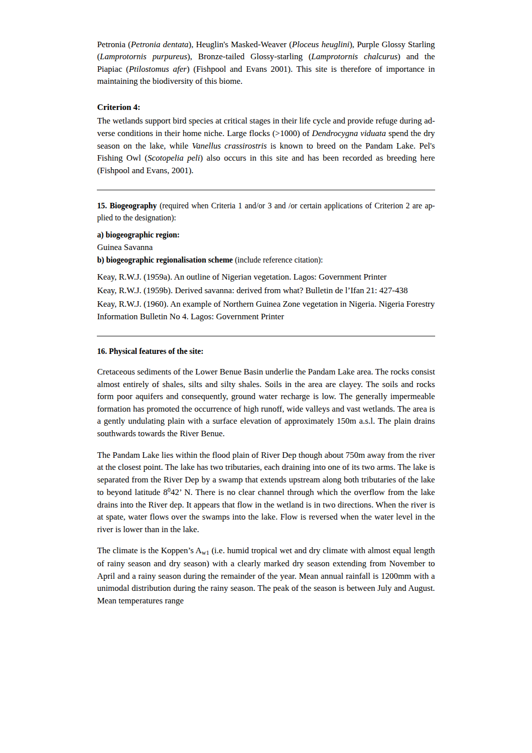Petronia (Petronia dentata), Heuglin's Masked-Weaver (Ploceus heuglini), Purple Glossy Starling (Lamprotornis purpureus), Bronze-tailed Glossy-starling (Lamprotornis chalcurus) and the Piapiac (Ptilostomus afer) (Fishpool and Evans 2001). This site is therefore of importance in maintaining the biodiversity of this biome.
Criterion 4:
The wetlands support bird species at critical stages in their life cycle and provide refuge during adverse conditions in their home niche. Large flocks (>1000) of Dendrocygna viduata spend the dry season on the lake, while Vanellus crassirostris is known to breed on the Pandam Lake. Pel's Fishing Owl (Scotopelia peli) also occurs in this site and has been recorded as breeding here (Fishpool and Evans, 2001).
15. Biogeography (required when Criteria 1 and/or 3 and /or certain applications of Criterion 2 are applied to the designation):
a) biogeographic region:
Guinea Savanna
b) biogeographic regionalisation scheme (include reference citation):
Keay, R.W.J. (1959a). An outline of Nigerian vegetation. Lagos: Government Printer
Keay, R.W.J. (1959b). Derived savanna: derived from what? Bulletin de l’Ifan 21: 427-438
Keay, R.W.J. (1960). An example of Northern Guinea Zone vegetation in Nigeria. Nigeria Forestry Information Bulletin No 4. Lagos: Government Printer
16. Physical features of the site:
Cretaceous sediments of the Lower Benue Basin underlie the Pandam Lake area. The rocks consist almost entirely of shales, silts and silty shales. Soils in the area are clayey. The soils and rocks form poor aquifers and consequently, ground water recharge is low. The generally impermeable formation has promoted the occurrence of high runoff, wide valleys and vast wetlands. The area is a gently undulating plain with a surface elevation of approximately 150m a.s.l. The plain drains southwards towards the River Benue.
The Pandam Lake lies within the flood plain of River Dep though about 750m away from the river at the closest point. The lake has two tributaries, each draining into one of its two arms. The lake is separated from the River Dep by a swamp that extends upstream along both tributaries of the lake to beyond latitude 8042’ N. There is no clear channel through which the overflow from the lake drains into the River dep. It appears that flow in the wetland is in two directions. When the river is at spate, water flows over the swamps into the lake. Flow is reversed when the water level in the river is lower than in the lake.
The climate is the Koppen’s Aw1 (i.e. humid tropical wet and dry climate with almost equal length of rainy season and dry season) with a clearly marked dry season extending from November to April and a rainy season during the remainder of the year. Mean annual rainfall is 1200mm with a unimodal distribution during the rainy season. The peak of the season is between July and August. Mean temperatures range